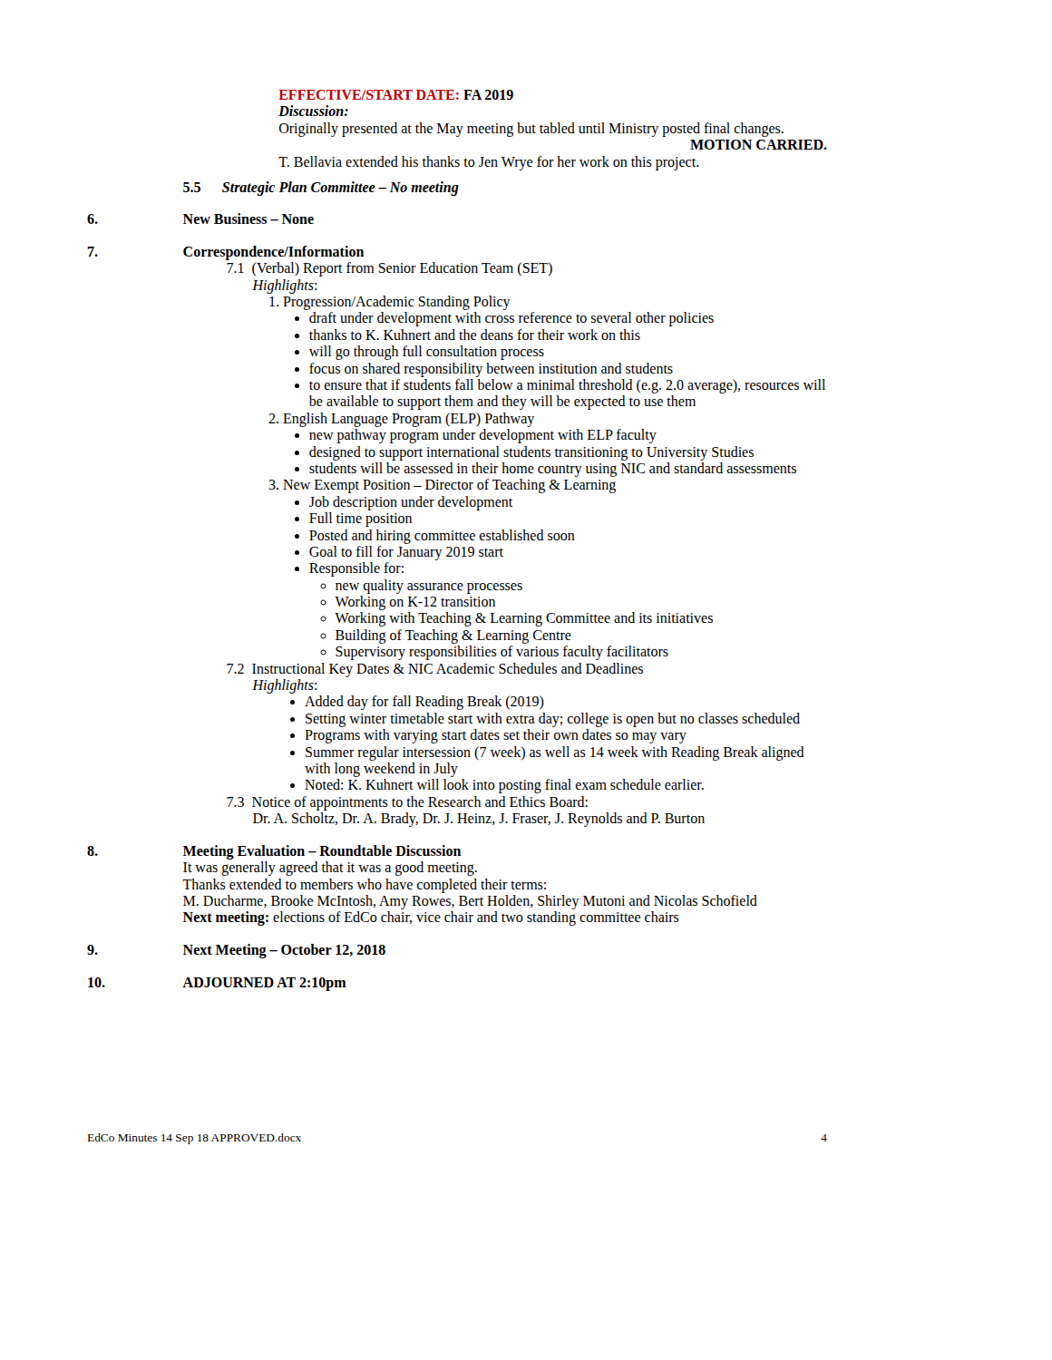EFFECTIVE/START DATE: FA 2019
Discussion:
Originally presented at the May meeting but tabled until Ministry posted final changes.
MOTION CARRIED.
T. Bellavia extended his thanks to Jen Wrye for her work on this project.
5.5
Strategic Plan Committee – No meeting
6.
New Business – None
7.
Correspondence/Information
7.1 (Verbal) Report from Senior Education Team (SET)
Highlights:
Progression/Academic Standing Policy
draft under development with cross reference to several other policies
thanks to K. Kuhnert and the deans for their work on this
will go through full consultation process
focus on shared responsibility between institution and students
to ensure that if students fall below a minimal threshold (e.g. 2.0 average), resources will be available to support them and they will be expected to use them
English Language Program (ELP) Pathway
new pathway program under development with ELP faculty
designed to support international students transitioning to University Studies
students will be assessed in their home country using NIC and standard assessments
New Exempt Position – Director of Teaching & Learning
Job description under development
Full time position
Posted and hiring committee established soon
Goal to fill for January 2019 start
Responsible for:
new quality assurance processes
Working on K-12 transition
Working with Teaching & Learning Committee and its initiatives
Building of Teaching & Learning Centre
Supervisory responsibilities of various faculty facilitators
7.2 Instructional Key Dates & NIC Academic Schedules and Deadlines
Highlights:
Added day for fall Reading Break (2019)
Setting winter timetable start with extra day; college is open but no classes scheduled
Programs with varying start dates set their own dates so may vary
Summer regular intersession (7 week) as well as 14 week with Reading Break aligned with long weekend in July
Noted: K. Kuhnert will look into posting final exam schedule earlier.
7.3 Notice of appointments to the Research and Ethics Board:
Dr. A. Scholtz, Dr. A. Brady, Dr. J. Heinz, J. Fraser, J. Reynolds and P. Burton
8.
Meeting Evaluation – Roundtable Discussion
It was generally agreed that it was a good meeting.
Thanks extended to members who have completed their terms:
M. Ducharme, Brooke McIntosh, Amy Rowes, Bert Holden, Shirley Mutoni and Nicolas Schofield
Next meeting: elections of EdCo chair, vice chair and two standing committee chairs
9.
Next Meeting – October 12, 2018
10.
ADJOURNED AT 2:10pm
EdCo Minutes 14 Sep 18 APPROVED.docx
4